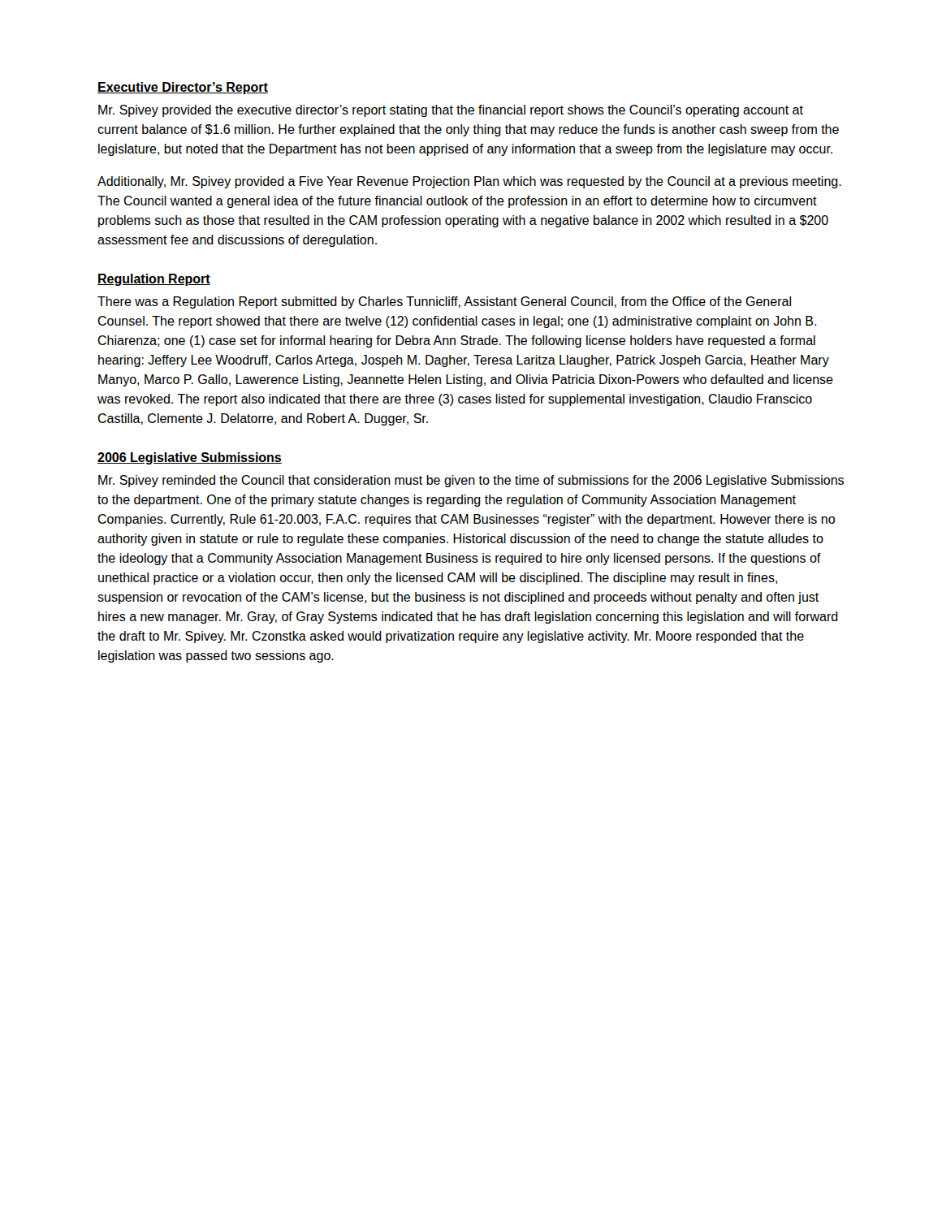Executive Director’s Report
Mr. Spivey provided the executive director’s report stating that the financial report shows the Council’s operating account at current balance of $1.6 million. He further explained that the only thing that may reduce the funds is another cash sweep from the legislature, but noted that the Department has not been apprised of any information that a sweep from the legislature may occur.
Additionally, Mr. Spivey provided a Five Year Revenue Projection Plan which was requested by the Council at a previous meeting. The Council wanted a general idea of the future financial outlook of the profession in an effort to determine how to circumvent problems such as those that resulted in the CAM profession operating with a negative balance in 2002 which resulted in a $200 assessment fee and discussions of deregulation.
Regulation Report
There was a Regulation Report submitted by Charles Tunnicliff, Assistant General Council, from the Office of the General Counsel. The report showed that there are twelve (12) confidential cases in legal; one (1) administrative complaint on John B. Chiarenza; one (1) case set for informal hearing for Debra Ann Strade. The following license holders have requested a formal hearing: Jeffery Lee Woodruff, Carlos Artega, Jospeh M. Dagher, Teresa Laritza Llaugher, Patrick Jospeh Garcia, Heather Mary Manyo, Marco P. Gallo, Lawerence Listing, Jeannette Helen Listing, and Olivia Patricia Dixon-Powers who defaulted and license was revoked. The report also indicated that there are three (3) cases listed for supplemental investigation, Claudio Franscico Castilla, Clemente J. Delatorre, and Robert A. Dugger, Sr.
2006 Legislative Submissions
Mr. Spivey reminded the Council that consideration must be given to the time of submissions for the 2006 Legislative Submissions to the department. One of the primary statute changes is regarding the regulation of Community Association Management Companies. Currently, Rule 61-20.003, F.A.C. requires that CAM Businesses “register” with the department. However there is no authority given in statute or rule to regulate these companies. Historical discussion of the need to change the statute alludes to the ideology that a Community Association Management Business is required to hire only licensed persons. If the questions of unethical practice or a violation occur, then only the licensed CAM will be disciplined. The discipline may result in fines, suspension or revocation of the CAM’s license, but the business is not disciplined and proceeds without penalty and often just hires a new manager. Mr. Gray, of Gray Systems indicated that he has draft legislation concerning this legislation and will forward the draft to Mr. Spivey. Mr. Czonstka asked would privatization require any legislative activity. Mr. Moore responded that the legislation was passed two sessions ago.